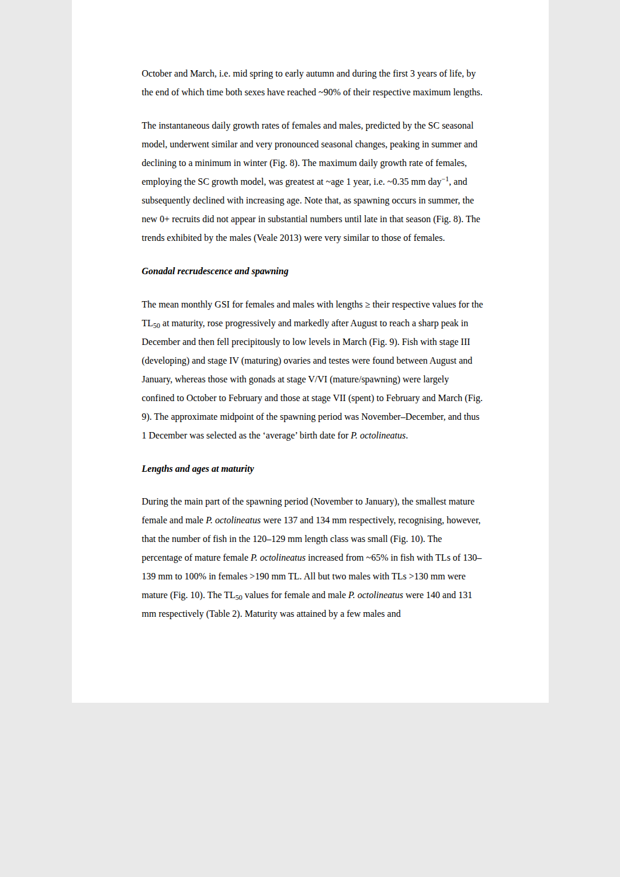October and March, i.e. mid spring to early autumn and during the first 3 years of life, by the end of which time both sexes have reached ~90% of their respective maximum lengths.
The instantaneous daily growth rates of females and males, predicted by the SC seasonal model, underwent similar and very pronounced seasonal changes, peaking in summer and declining to a minimum in winter (Fig. 8). The maximum daily growth rate of females, employing the SC growth model, was greatest at ~age 1 year, i.e. ~0.35 mm day−1, and subsequently declined with increasing age. Note that, as spawning occurs in summer, the new 0+ recruits did not appear in substantial numbers until late in that season (Fig. 8). The trends exhibited by the males (Veale 2013) were very similar to those of females.
Gonadal recrudescence and spawning
The mean monthly GSI for females and males with lengths ≥ their respective values for the TL50 at maturity, rose progressively and markedly after August to reach a sharp peak in December and then fell precipitously to low levels in March (Fig. 9). Fish with stage III (developing) and stage IV (maturing) ovaries and testes were found between August and January, whereas those with gonads at stage V/VI (mature/spawning) were largely confined to October to February and those at stage VII (spent) to February and March (Fig. 9). The approximate midpoint of the spawning period was November–December, and thus 1 December was selected as the ‘average’ birth date for P. octolineatus.
Lengths and ages at maturity
During the main part of the spawning period (November to January), the smallest mature female and male P. octolineatus were 137 and 134 mm respectively, recognising, however, that the number of fish in the 120–129 mm length class was small (Fig. 10). The percentage of mature female P. octolineatus increased from ~65% in fish with TLs of 130–139 mm to 100% in females >190 mm TL. All but two males with TLs >130 mm were mature (Fig. 10). The TL50 values for female and male P. octolineatus were 140 and 131 mm respectively (Table 2). Maturity was attained by a few males and